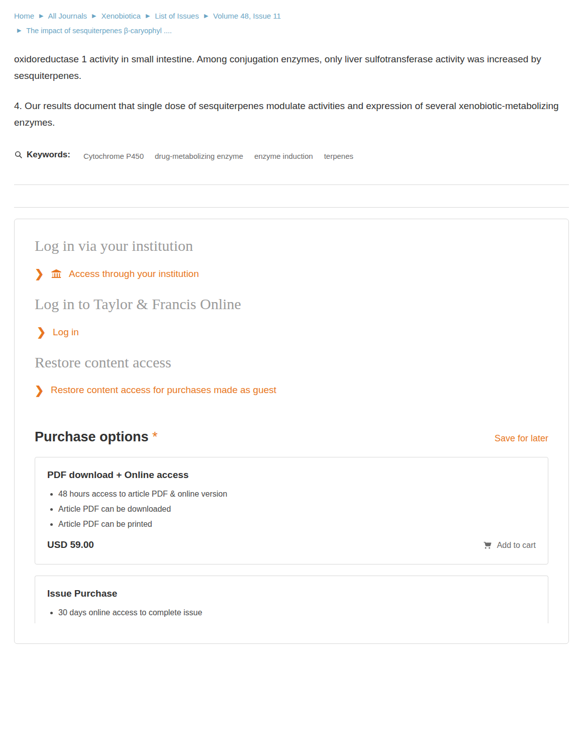Home ▶ All Journals ▶ Xenobiotica ▶ List of Issues ▶ Volume 48, Issue 11
▶ The impact of sesquiterpenes β-caryophyl ....
oxidoreductase 1 activity in small intestine. Among conjugation enzymes, only liver sulfotransferase activity was increased by sesquiterpenes.
4. Our results document that single dose of sesquiterpenes modulate activities and expression of several xenobiotic-metabolizing enzymes.
Keywords: Cytochrome P450 drug-metabolizing enzyme enzyme induction terpenes
Log in via your institution
❯ Access through your institution
Log in to Taylor & Francis Online
❯ Log in
Restore content access
❯ Restore content access for purchases made as guest
Purchase options *
Save for later
PDF download + Online access
48 hours access to article PDF & online version
Article PDF can be downloaded
Article PDF can be printed
USD 59.00 Add to cart
Issue Purchase
30 days online access to complete issue